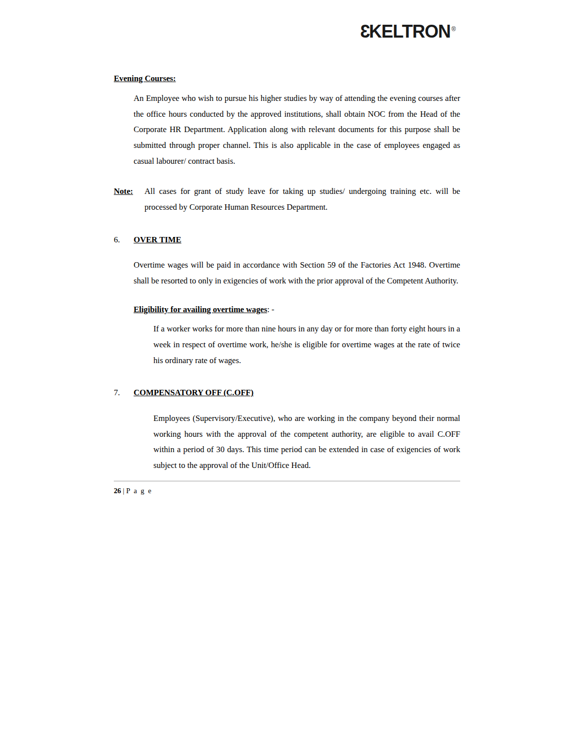3 KELTRON®
Evening Courses:
An Employee who wish to pursue his higher studies by way of attending the evening courses after the office hours conducted by the approved institutions, shall obtain NOC from the Head of the Corporate HR Department. Application along with relevant documents for this purpose shall be submitted through proper channel. This is also applicable in the case of employees engaged as casual labourer/ contract basis.
Note:
All cases for grant of study leave for taking up studies/ undergoing training etc. will be processed by Corporate Human Resources Department.
OVER TIME
Overtime wages will be paid in accordance with Section 59 of the Factories Act 1948. Overtime shall be resorted to only in exigencies of work with the prior approval of the Competent Authority.
Eligibility for availing overtime wages: -
If a worker works for more than nine hours in any day or for more than forty eight hours in a week in respect of overtime work, he/she is eligible for overtime wages at the rate of twice his ordinary rate of wages.
COMPENSATORY OFF (C.OFF)
Employees (Supervisory/Executive), who are working in the company beyond their normal working hours with the approval of the competent authority, are eligible to avail C.OFF within a period of 30 days. This time period can be extended in case of exigencies of work subject to the approval of the Unit/Office Head.
26 | P a g e